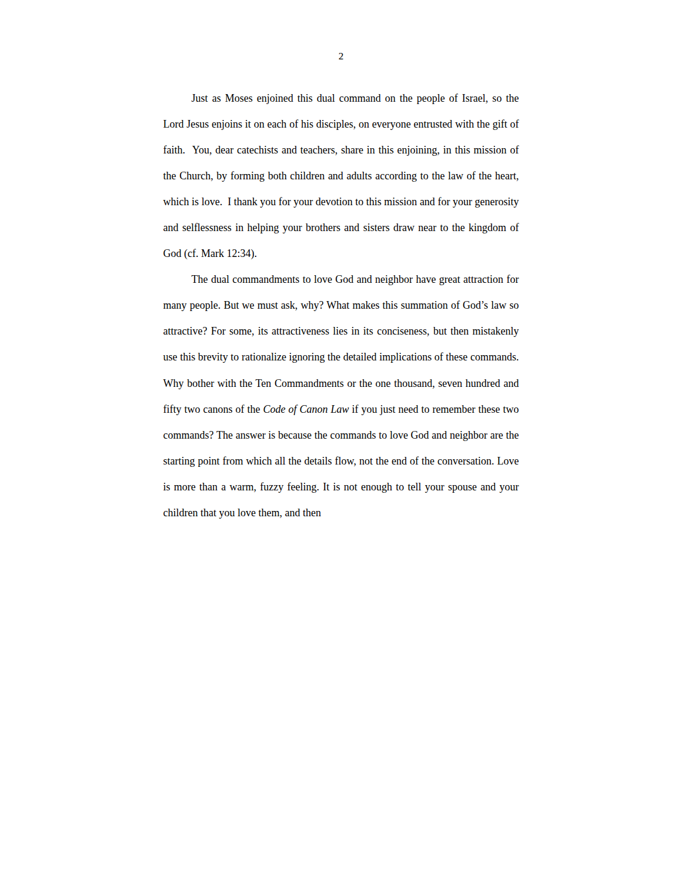2
Just as Moses enjoined this dual command on the people of Israel, so the Lord Jesus enjoins it on each of his disciples, on everyone entrusted with the gift of faith. You, dear catechists and teachers, share in this enjoining, in this mission of the Church, by forming both children and adults according to the law of the heart, which is love. I thank you for your devotion to this mission and for your generosity and selflessness in helping your brothers and sisters draw near to the kingdom of God (cf. Mark 12:34).
The dual commandments to love God and neighbor have great attraction for many people. But we must ask, why? What makes this summation of God’s law so attractive? For some, its attractiveness lies in its conciseness, but then mistakenly use this brevity to rationalize ignoring the detailed implications of these commands. Why bother with the Ten Commandments or the one thousand, seven hundred and fifty two canons of the Code of Canon Law if you just need to remember these two commands? The answer is because the commands to love God and neighbor are the starting point from which all the details flow, not the end of the conversation. Love is more than a warm, fuzzy feeling. It is not enough to tell your spouse and your children that you love them, and then